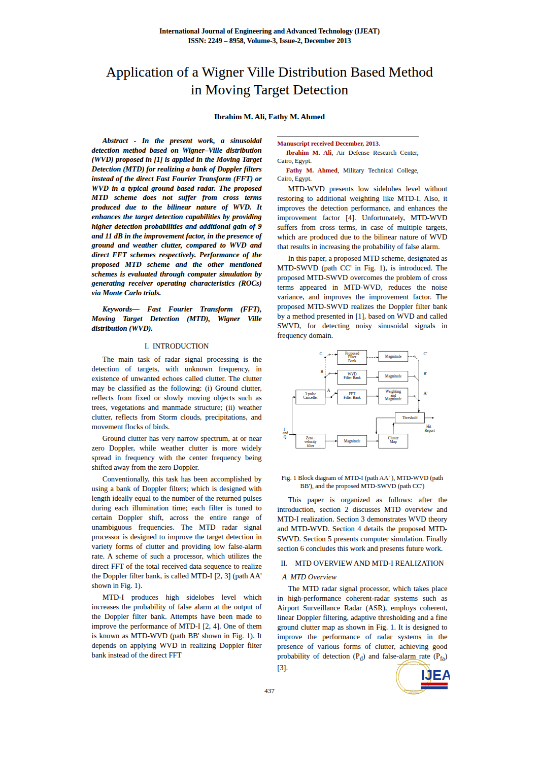International Journal of Engineering and Advanced Technology (IJEAT)
ISSN: 2249 – 8958, Volume-3, Issue-2, December 2013
Application of a Wigner Ville Distribution Based Method in Moving Target Detection
Ibrahim M. Ali, Fathy M. Ahmed
Abstract - In the present work, a sinusoidal detection method based on Wigner–Ville distribution (WVD) proposed in [1] is applied in the Moving Target Detection (MTD) for realizing a bank of Doppler filters instead of the direct Fast Fourier Transform (FFT) or WVD in a typical ground based radar. The proposed MTD scheme does not suffer from cross terms produced due to the bilinear nature of WVD. It enhances the target detection capabilities by providing higher detection probabilities and additional gain of 9 and 11 dB in the improvement factor, in the presence of ground and weather clutter, compared to WVD and direct FFT schemes respectively. Performance of the proposed MTD scheme and the other mentioned schemes is evaluated through computer simulation by generating receiver operating characteristics (ROCs) via Monte Carlo trials.
Keywords— Fast Fourier Transform (FFT), Moving Target Detection (MTD), Wigner Ville distribution (WVD).
I. INTRODUCTION
The main task of radar signal processing is the detection of targets, with unknown frequency, in existence of unwanted echoes called clutter. The clutter may be classified as the following: (i) Ground clutter, reflects from fixed or slowly moving objects such as trees, vegetations and manmade structure; (ii) weather clutter, reflects from Storm clouds, precipitations, and movement flocks of birds.
Ground clutter has very narrow spectrum, at or near zero Doppler, while weather clutter is more widely spread in frequency with the center frequency being shifted away from the zero Doppler.
Conventionally, this task has been accomplished by using a bank of Doppler filters; which is designed with length ideally equal to the number of the returned pulses during each illumination time; each filter is tuned to certain Doppler shift, across the entire range of unambiguous frequencies. The MTD radar signal processor is designed to improve the target detection in variety forms of clutter and providing low false-alarm rate. A scheme of such a processor, which utilizes the direct FFT of the total received data sequence to realize the Doppler filter bank, is called MTD-I [2, 3] (path AA' shown in Fig. 1).
MTD-I produces high sidelobes level which increases the probability of false alarm at the output of the Doppler filter bank. Attempts have been made to improve the performance of MTD-I [2, 4]. One of them is known as MTD-WVD (path BB' shown in Fig. 1). It depends on applying WVD in realizing Doppler filter bank instead of the direct FFT
Manuscript received December, 2013.
Ibrahim M. Ali, Air Defense Research Center, Cairo, Egypt.
Fathy M. Ahmed, Military Technical College, Cairo, Egypt.
MTD-WVD presents low sidelobes level without restoring to additional weighting like MTD-I. Also, it improves the detection performance, and enhances the improvement factor [4]. Unfortunately, MTD-WVD suffers from cross terms, in case of multiple targets, which are produced due to the bilinear nature of WVD that results in increasing the probability of false alarm.
In this paper, a proposed MTD scheme, designated as MTD-SWVD (path CC' in Fig. 1), is introduced. The proposed MTD-SWVD overcomes the problem of cross terms appeared in MTD-WVD, reduces the noise variance, and improves the improvement factor. The proposed MTD-SWVD realizes the Doppler filter bank by a method presented in [1], based on WVD and called SWVD, for detecting noisy sinusoidal signals in frequency domain.
Proposed Filter Bank Magnitude WVD Filter Bank Magnitude FFT Filter Bank Weighting and Magnitude 3-pulse Canceller Threshold Zero - velocity filter Magnitude Clutter Map I and Q A B C C' B' A' Hit Report
Fig. 1 Block diagram of MTD-I (path AA' ), MTD-WVD (path BB'), and the proposed MTD-SWVD (path CC')
This paper is organized as follows: after the introduction, section 2 discusses MTD overview and MTD-I realization. Section 3 demonstrates WVD theory and MTD-WVD. Section 4 details the proposed MTD-SWVD. Section 5 presents computer simulation. Finally section 6 concludes this work and presents future work.
II. MTD OVERVIEW AND MTD-I REALIZATION
A MTD Overview
The MTD radar signal processor, which takes place in high-performance coherent-radar systems such as Airport Surveillance Radar (ASR), employs coherent, linear Doppler filtering, adaptive thresholding and a fine ground clutter map as shown in Fig. 1. It is designed to improve the performance of radar systems in the presence of various forms of clutter, achieving good probability of detection (Pd) and false-alarm rate (Pfa) [3].
437
International Journal of Engineering Exploring Innovation www.ijeat.org IJEAT